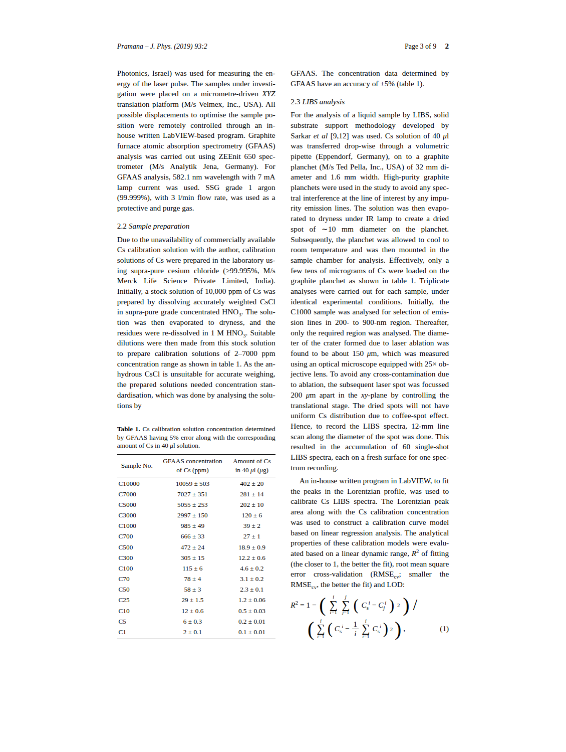Pramana – J. Phys. (2019) 93:2
Page 3 of 9 2
Photonics, Israel) was used for measuring the energy of the laser pulse. The samples under investigation were placed on a micrometre-driven XYZ translation platform (M/s Velmex, Inc., USA). All possible displacements to optimise the sample position were remotely controlled through an in-house written LabVIEW-based program. Graphite furnace atomic absorption spectrometry (GFAAS) analysis was carried out using ZEEnit 650 spectrometer (M/s Analytik Jena, Germany). For GFAAS analysis, 582.1 nm wavelength with 7 mA lamp current was used. SSG grade 1 argon (99.999%), with 3 l/min flow rate, was used as a protective and purge gas.
2.2 Sample preparation
Due to the unavailability of commercially available Cs calibration solution with the author, calibration solutions of Cs were prepared in the laboratory using supra-pure cesium chloride (≥99.995%, M/s Merck Life Science Private Limited, India). Initially, a stock solution of 10,000 ppm of Cs was prepared by dissolving accurately weighted CsCl in supra-pure grade concentrated HNO3. The solution was then evaporated to dryness, and the residues were re-dissolved in 1 M HNO3. Suitable dilutions were then made from this stock solution to prepare calibration solutions of 2–7000 ppm concentration range as shown in table 1. As the anhydrous CsCl is unsuitable for accurate weighing, the prepared solutions needed concentration standardisation, which was done by analysing the solutions by
Table 1. Cs calibration solution concentration determined by GFAAS having 5% error along with the corresponding amount of Cs in 40 μl solution.
| Sample No. | GFAAS concentration of Cs (ppm) | Amount of Cs in 40 μ l ( μ g) |
| --- | --- | --- |
| C10000 | 10059 ± 503 | 402 ± 20 |
| C7000 | 7027 ± 351 | 281 ± 14 |
| C5000 | 5055 ± 253 | 202 ± 10 |
| C3000 | 2997 ± 150 | 120 ± 6 |
| C1000 | 985 ± 49 | 39 ± 2 |
| C700 | 666 ± 33 | 27 ± 1 |
| C500 | 472 ± 24 | 18.9 ± 0.9 |
| C300 | 305 ± 15 | 12.2 ± 0.6 |
| C100 | 115 ± 6 | 4.6 ± 0.2 |
| C70 | 78 ± 4 | 3.1 ± 0.2 |
| C50 | 58 ± 3 | 2.3 ± 0.1 |
| C25 | 29 ± 1.5 | 1.2 ± 0.06 |
| C10 | 12 ± 0.6 | 0.5 ± 0.03 |
| C5 | 6 ± 0.3 | 0.2 ± 0.01 |
| C1 | 2 ± 0.1 | 0.1 ± 0.01 |
GFAAS. The concentration data determined by GFAAS have an accuracy of ±5% (table 1).
2.3 LIBS analysis
For the analysis of a liquid sample by LIBS, solid substrate support methodology developed by Sarkar et al [9,12] was used. Cs solution of 40 μl was transferred drop-wise through a volumetric pipette (Eppendorf, Germany), on to a graphite planchet (M/s Ted Pella, Inc., USA) of 32 mm diameter and 1.6 mm width. High-purity graphite planchets were used in the study to avoid any spectral interference at the line of interest by any impurity emission lines. The solution was then evaporated to dryness under IR lamp to create a dried spot of ∼10 mm diameter on the planchet. Subsequently, the planchet was allowed to cool to room temperature and was then mounted in the sample chamber for analysis. Effectively, only a few tens of micrograms of Cs were loaded on the graphite planchet as shown in table 1. Triplicate analyses were carried out for each sample, under identical experimental conditions. Initially, the C1000 sample was analysed for selection of emission lines in 200- to 900-nm region. Thereafter, only the required region was analysed. The diameter of the crater formed due to laser ablation was found to be about 150 μm, which was measured using an optical microscope equipped with 25× objective lens. To avoid any cross-contamination due to ablation, the subsequent laser spot was focussed 200 μm apart in the xy-plane by controlling the translational stage. The dried spots will not have uniform Cs distribution due to coffee-spot effect. Hence, to record the LIBS spectra, 12-mm line scan along the diameter of the spot was done. This resulted in the accumulation of 60 single-shot LIBS spectra, each on a fresh surface for one spectrum recording.
An in-house written program in LabVIEW, to fit the peaks in the Lorentzian profile, was used to calibrate Cs LIBS spectra. The Lorentzian peak area along with the Cs calibration concentration was used to construct a calibration curve model based on linear regression analysis. The analytical properties of these calibration models were evaluated based on a linear dynamic range, R2 of fitting (the closer to 1, the better the fit), root mean square error cross-validation (RMSEcv; smaller the RMSEcv, the better the fit) and LOD:
R2 = 1 − ( i ∑ i=1 j ∑ j=1 ( Csi − Cji )2 ) /
( i ∑ i=1 ( Csi − 1 i i ∑ i=1 Csi )2 ) , (1)